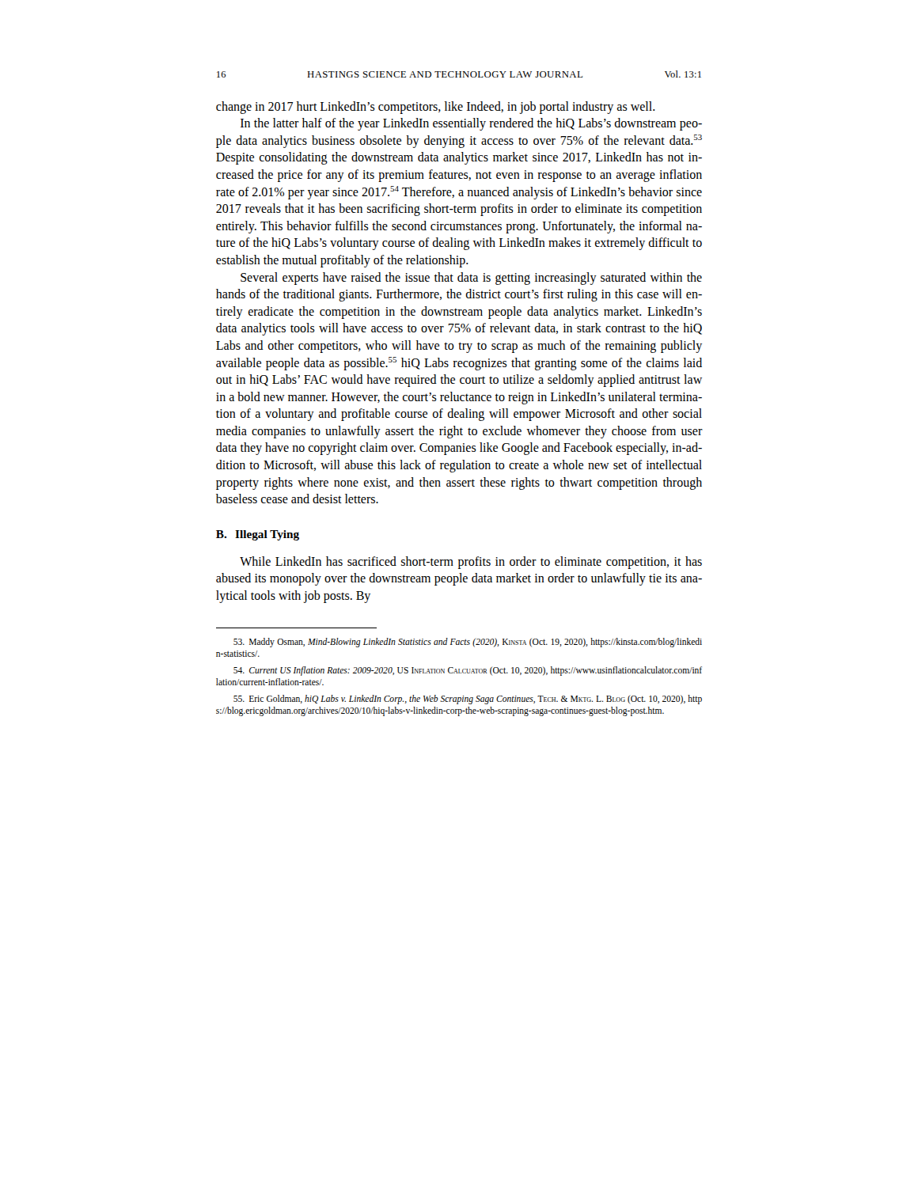16 Hastings Science and Technology Law Journal Vol. 13:1
change in 2017 hurt LinkedIn’s competitors, like Indeed, in job portal industry as well.
In the latter half of the year LinkedIn essentially rendered the hiQ Labs’s downstream people data analytics business obsolete by denying it access to over 75% of the relevant data.53 Despite consolidating the downstream data analytics market since 2017, LinkedIn has not increased the price for any of its premium features, not even in response to an average inflation rate of 2.01% per year since 2017.54 Therefore, a nuanced analysis of LinkedIn’s behavior since 2017 reveals that it has been sacrificing short-term profits in order to eliminate its competition entirely. This behavior fulfills the second circumstances prong. Unfortunately, the informal nature of the hiQ Labs’s voluntary course of dealing with LinkedIn makes it extremely difficult to establish the mutual profitably of the relationship.
Several experts have raised the issue that data is getting increasingly saturated within the hands of the traditional giants. Furthermore, the district court’s first ruling in this case will entirely eradicate the competition in the downstream people data analytics market. LinkedIn’s data analytics tools will have access to over 75% of relevant data, in stark contrast to the hiQ Labs and other competitors, who will have to try to scrap as much of the remaining publicly available people data as possible.55 hiQ Labs recognizes that granting some of the claims laid out in hiQ Labs’ FAC would have required the court to utilize a seldomly applied antitrust law in a bold new manner. However, the court’s reluctance to reign in LinkedIn’s unilateral termination of a voluntary and profitable course of dealing will empower Microsoft and other social media companies to unlawfully assert the right to exclude whomever they choose from user data they have no copyright claim over. Companies like Google and Facebook especially, in-addition to Microsoft, will abuse this lack of regulation to create a whole new set of intellectual property rights where none exist, and then assert these rights to thwart competition through baseless cease and desist letters.
B. Illegal Tying
While LinkedIn has sacrificed short-term profits in order to eliminate competition, it has abused its monopoly over the downstream people data market in order to unlawfully tie its analytical tools with job posts. By
53. Maddy Osman, Mind-Blowing LinkedIn Statistics and Facts (2020), Kinsta (Oct. 19, 2020), https://kinsta.com/blog/linkedin-statistics/.
54. Current US Inflation Rates: 2009-2020, US Inflation Calcuator (Oct. 10, 2020), https://www.usinflationcalculator.com/inflation/current-inflation-rates/.
55. Eric Goldman, hiQ Labs v. LinkedIn Corp., the Web Scraping Saga Continues, Tech. & Mktg. L. Blog (Oct. 10, 2020), https://blog.ericgoldman.org/archives/2020/10/hiq-labs-v-linkedin-corp-the-web-scraping-saga-continues-guest-blog-post.htm.